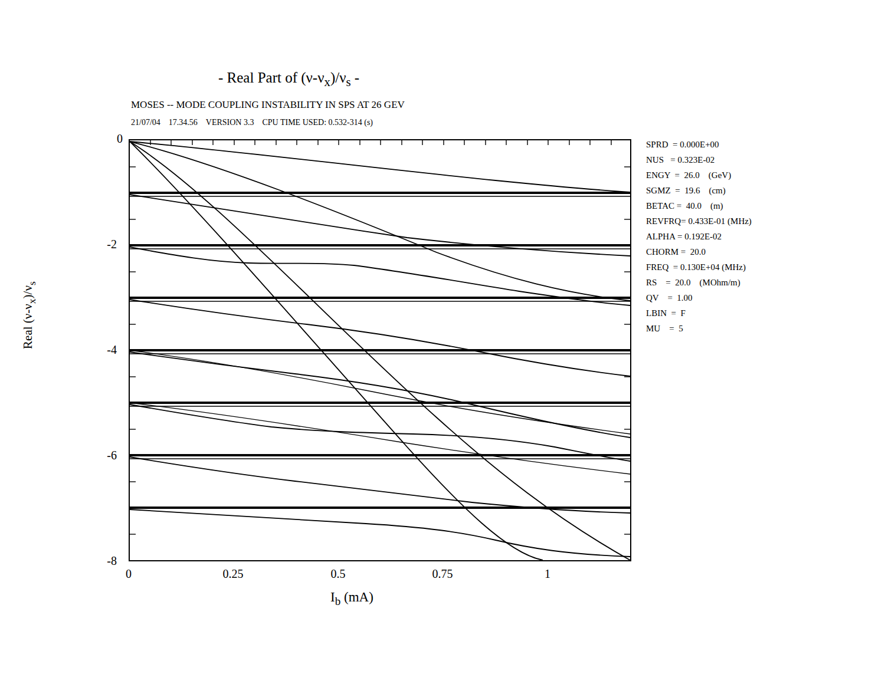- Real Part of (ν-νx)/νs -
MOSES -- MODE COUPLING INSTABILITY IN SPS AT 26 GEV
21/07/04 17.34.56 VERSION 3.3 CPU TIME USED: 0.532-314 (s)
Real (ν-νx)/νs
Ib (mA)
0
-2
-4
-6
-8
0
0.25
0.5
0.75
1
SPRD = 0.000E+00 NUS = 0.323E-02 ENGY = 26.0 (GeV) SGMZ = 19.6 (cm) BETAC = 40.0 (m) REVFRQ= 0.433E-01 (MHz) ALPHA = 0.192E-02 CHORM = 20.0 FREQ = 0.130E+04 (MHz) RS = 20.0 (MOhm/m) QV = 1.00 LBIN = F MU = 5